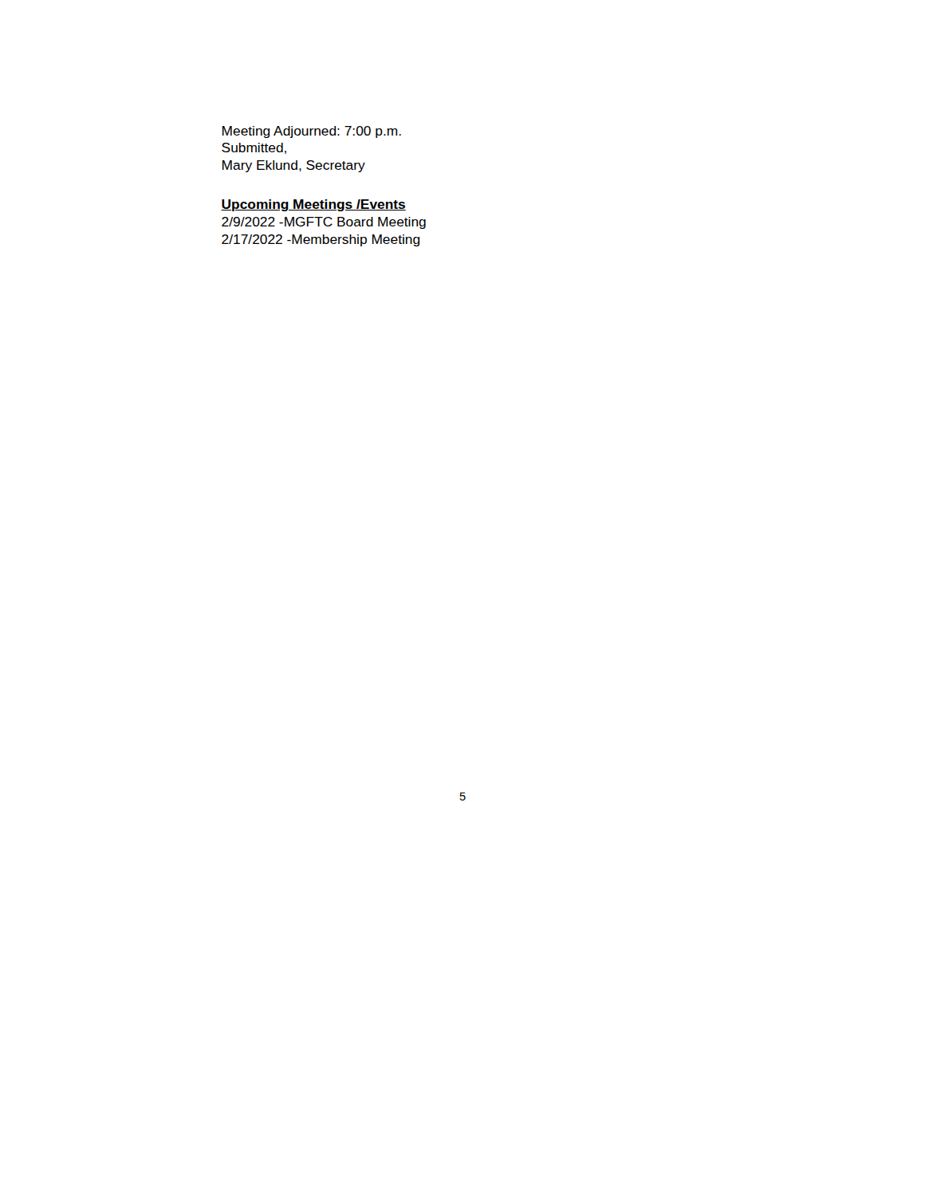Meeting Adjourned: 7:00 p.m.
Submitted,
Mary Eklund, Secretary
Upcoming Meetings /Events
2/9/2022 -MGFTC Board Meeting
2/17/2022 -Membership Meeting
5